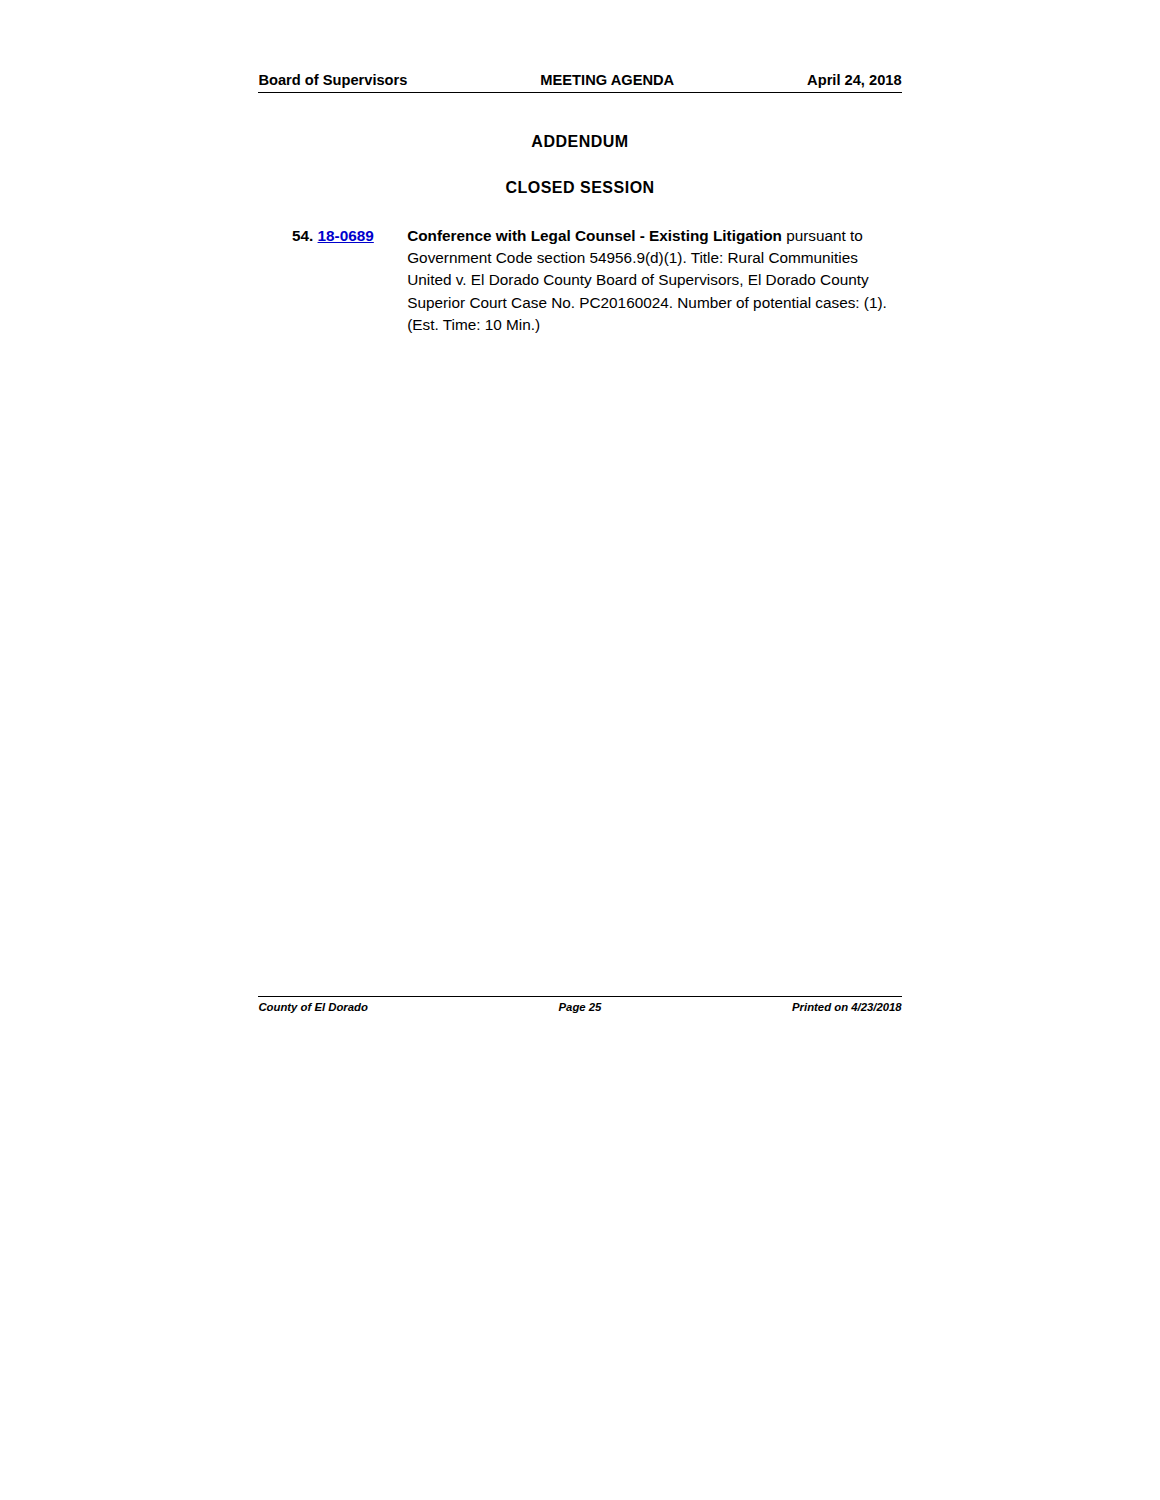Board of Supervisors
MEETING AGENDA
April 24, 2018
ADDENDUM
CLOSED SESSION
54. 18-0689
Conference with Legal Counsel - Existing Litigation pursuant to Government Code section 54956.9(d)(1). Title: Rural Communities United v. El Dorado County Board of Supervisors, El Dorado County Superior Court Case No. PC20160024. Number of potential cases: (1). (Est. Time: 10 Min.)
County of El Dorado
Page 25
Printed on 4/23/2018